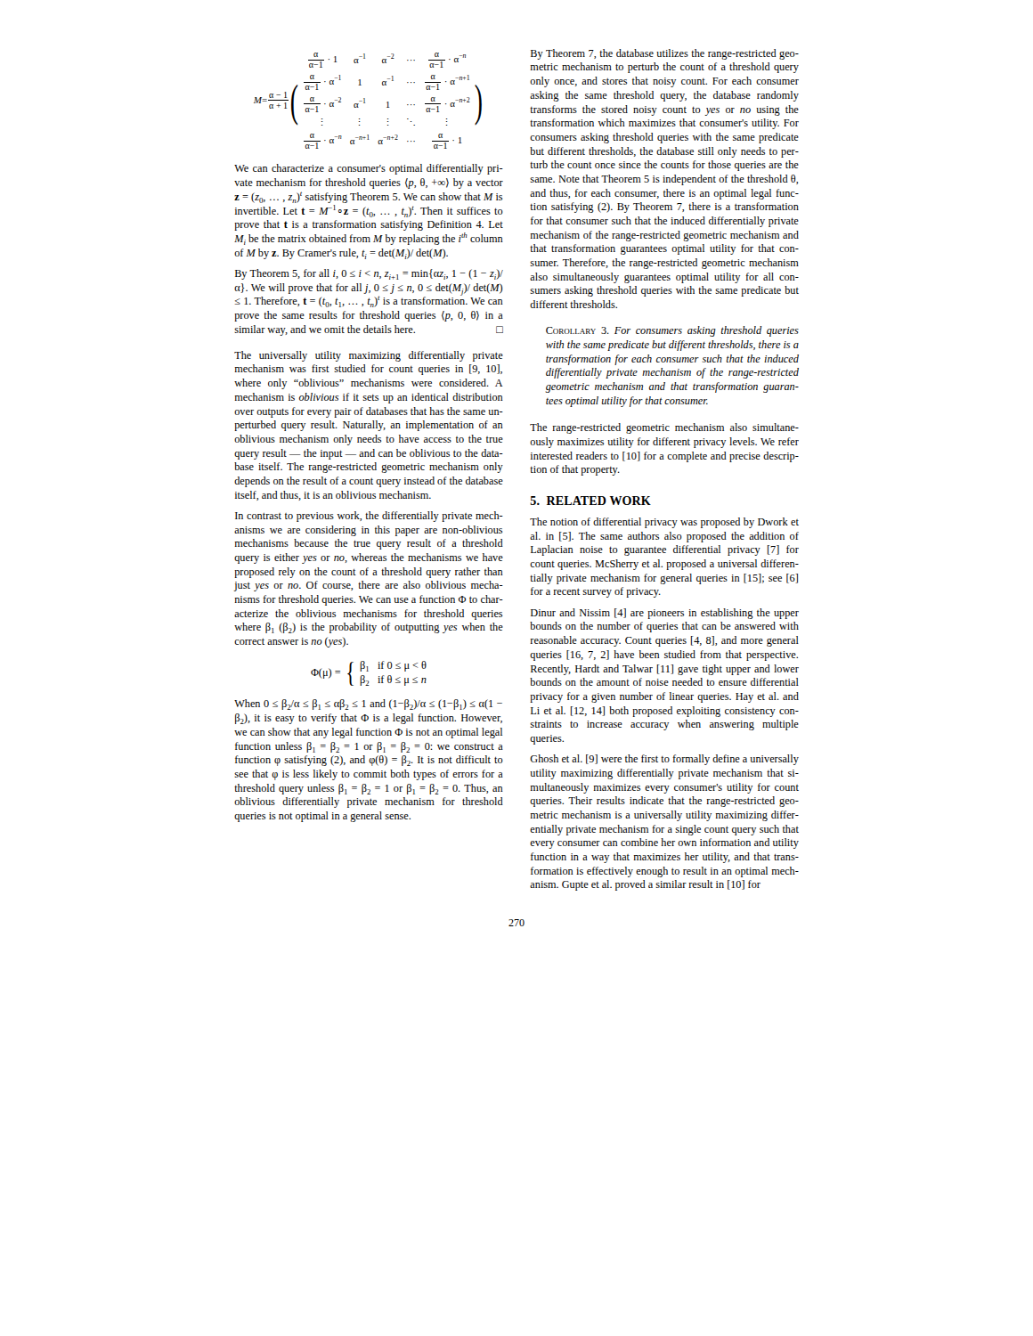M=α − 1 α + 1(
| α α−1 · 1 | α −1 | α −2 | ··· | α α−1 · α − n |
| α α−1 · α −1 | 1 | α −1 | ··· | α α−1 · α − n +1 |
| α α−1 · α −2 | α −1 | 1 | ··· | α α−1 · α − n +2 |
| ⋮ | ⋮ | ⋮ | ⋱ | ⋮ |
| α α−1 · α − n | α − n +1 | α − n +2 | ··· | α α−1 · 1 |
)
We can characterize a consumer's optimal differentially private mechanism for threshold queries ⟨p, θ, +∞⟩ by a vector z = (z0, … , zn)t satisfying Theorem 5. We can show that M is invertible. Let t = M−1∘z = (t0, … , tn)t. Then it suffices to prove that t is a transformation satisfying Definition 4. Let Mi be the matrix obtained from M by replacing the ith column of M by z. By Cramer's rule, ti = det(Mi)/ det(M).
By Theorem 5, for all i, 0 ≤ i < n, zi+1 = min{αzi, 1 − (1 − zi)/α}. We will prove that for all j, 0 ≤ j ≤ n, 0 ≤ det(Mj)/ det(M) ≤ 1. Therefore, t = (t0, t1, … , tn)t is a transformation. We can prove the same results for threshold queries ⟨p, 0, θ⟩ in a similar way, and we omit the details here.□
The universally utility maximizing differentially private mechanism was first studied for count queries in [9, 10], where only “oblivious” mechanisms were considered. A mechanism is oblivious if it sets up an identical distribution over outputs for every pair of databases that has the same unperturbed query result. Naturally, an implementation of an oblivious mechanism only needs to have access to the true query result — the input — and can be oblivious to the database itself. The range-restricted geometric mechanism only depends on the result of a count query instead of the database itself, and thus, it is an oblivious mechanism.
In contrast to previous work, the differentially private mechanisms we are considering in this paper are non-oblivious mechanisms because the true query result of a threshold query is either yes or no, whereas the mechanisms we have proposed rely on the count of a threshold query rather than just yes or no. Of course, there are also oblivious mechanisms for threshold queries. We can use a function Φ to characterize the oblivious mechanisms for threshold queries where β1 (β2) is the probability of outputting yes when the correct answer is no (yes).
Φ(μ) = {β1 if 0 ≤ μ < θ
β2 if θ ≤ μ ≤ n
When 0 ≤ β2/α ≤ β1 ≤ αβ2 ≤ 1 and (1−β2)/α ≤ (1−β1) ≤ α(1 − β2), it is easy to verify that Φ is a legal function. However, we can show that any legal function Φ is not an optimal legal function unless β1 = β2 = 1 or β1 = β2 = 0: we construct a function φ satisfying (2), and φ(θ) = β2. It is not difficult to see that φ is less likely to commit both types of errors for a threshold query unless β1 = β2 = 1 or β1 = β2 = 0. Thus, an oblivious differentially private mechanism for threshold queries is not optimal in a general sense.
By Theorem 7, the database utilizes the range-restricted geometric mechanism to perturb the count of a threshold query only once, and stores that noisy count. For each consumer asking the same threshold query, the database randomly transforms the stored noisy count to yes or no using the transformation which maximizes that consumer's utility. For consumers asking threshold queries with the same predicate but different thresholds, the database still only needs to perturb the count once since the counts for those queries are the same. Note that Theorem 5 is independent of the threshold θ, and thus, for each consumer, there is an optimal legal function satisfying (2). By Theorem 7, there is a transformation for that consumer such that the induced differentially private mechanism of the range-restricted geometric mechanism and that transformation guarantees optimal utility for that consumer. Therefore, the range-restricted geometric mechanism also simultaneously guarantees optimal utility for all consumers asking threshold queries with the same predicate but different thresholds.
Corollary 3. For consumers asking threshold queries with the same predicate but different thresholds, there is a transformation for each consumer such that the induced differentially private mechanism of the range-restricted geometric mechanism and that transformation guarantees optimal utility for that consumer.
The range-restricted geometric mechanism also simultaneously maximizes utility for different privacy levels. We refer interested readers to [10] for a complete and precise description of that property.
5. RELATED WORK
The notion of differential privacy was proposed by Dwork et al. in [5]. The same authors also proposed the addition of Laplacian noise to guarantee differential privacy [7] for count queries. McSherry et al. proposed a universal differentially private mechanism for general queries in [15]; see [6] for a recent survey of privacy.
Dinur and Nissim [4] are pioneers in establishing the upper bounds on the number of queries that can be answered with reasonable accuracy. Count queries [4, 8], and more general queries [16, 7, 2] have been studied from that perspective. Recently, Hardt and Talwar [11] gave tight upper and lower bounds on the amount of noise needed to ensure differential privacy for a given number of linear queries. Hay et al. and Li et al. [12, 14] both proposed exploiting consistency constraints to increase accuracy when answering multiple queries.
Ghosh et al. [9] were the first to formally define a universally utility maximizing differentially private mechanism that simultaneously maximizes every consumer's utility for count queries. Their results indicate that the range-restricted geometric mechanism is a universally utility maximizing differentially private mechanism for a single count query such that every consumer can combine her own information and utility function in a way that maximizes her utility, and that transformation is effectively enough to result in an optimal mechanism. Gupte et al. proved a similar result in [10] for
270